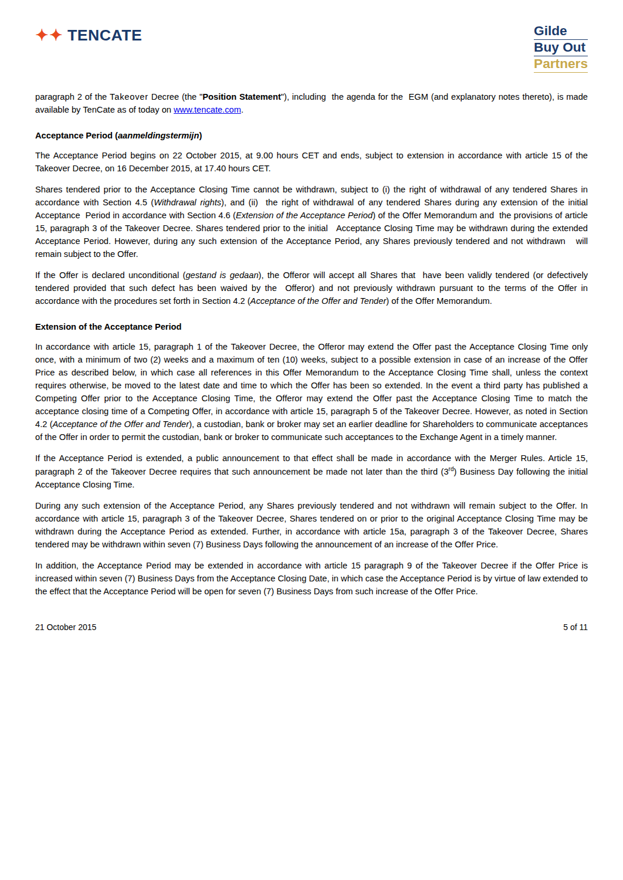✦✦ TENCATE
Gilde Buy Out Partners
paragraph 2 of the Takeover Decree (the "Position Statement"), including the agenda for the EGM (and explanatory notes thereto), is made available by TenCate as of today on www.tencate.com.
Acceptance Period (aanmeldingstermijn)
The Acceptance Period begins on 22 October 2015, at 9.00 hours CET and ends, subject to extension in accordance with article 15 of the Takeover Decree, on 16 December 2015, at 17.40 hours CET.
Shares tendered prior to the Acceptance Closing Time cannot be withdrawn, subject to (i) the right of withdrawal of any tendered Shares in accordance with Section 4.5 (Withdrawal rights), and (ii) the right of withdrawal of any tendered Shares during any extension of the initial Acceptance Period in accordance with Section 4.6 (Extension of the Acceptance Period) of the Offer Memorandum and the provisions of article 15, paragraph 3 of the Takeover Decree. Shares tendered prior to the initial Acceptance Closing Time may be withdrawn during the extended Acceptance Period. However, during any such extension of the Acceptance Period, any Shares previously tendered and not withdrawn will remain subject to the Offer.
If the Offer is declared unconditional (gestand is gedaan), the Offeror will accept all Shares that have been validly tendered (or defectively tendered provided that such defect has been waived by the Offeror) and not previously withdrawn pursuant to the terms of the Offer in accordance with the procedures set forth in Section 4.2 (Acceptance of the Offer and Tender) of the Offer Memorandum.
Extension of the Acceptance Period
In accordance with article 15, paragraph 1 of the Takeover Decree, the Offeror may extend the Offer past the Acceptance Closing Time only once, with a minimum of two (2) weeks and a maximum of ten (10) weeks, subject to a possible extension in case of an increase of the Offer Price as described below, in which case all references in this Offer Memorandum to the Acceptance Closing Time shall, unless the context requires otherwise, be moved to the latest date and time to which the Offer has been so extended. In the event a third party has published a Competing Offer prior to the Acceptance Closing Time, the Offeror may extend the Offer past the Acceptance Closing Time to match the acceptance closing time of a Competing Offer, in accordance with article 15, paragraph 5 of the Takeover Decree. However, as noted in Section 4.2 (Acceptance of the Offer and Tender), a custodian, bank or broker may set an earlier deadline for Shareholders to communicate acceptances of the Offer in order to permit the custodian, bank or broker to communicate such acceptances to the Exchange Agent in a timely manner.
If the Acceptance Period is extended, a public announcement to that effect shall be made in accordance with the Merger Rules. Article 15, paragraph 2 of the Takeover Decree requires that such announcement be made not later than the third (3rd) Business Day following the initial Acceptance Closing Time.
During any such extension of the Acceptance Period, any Shares previously tendered and not withdrawn will remain subject to the Offer. In accordance with article 15, paragraph 3 of the Takeover Decree, Shares tendered on or prior to the original Acceptance Closing Time may be withdrawn during the Acceptance Period as extended. Further, in accordance with article 15a, paragraph 3 of the Takeover Decree, Shares tendered may be withdrawn within seven (7) Business Days following the announcement of an increase of the Offer Price.
In addition, the Acceptance Period may be extended in accordance with article 15 paragraph 9 of the Takeover Decree if the Offer Price is increased within seven (7) Business Days from the Acceptance Closing Date, in which case the Acceptance Period is by virtue of law extended to the effect that the Acceptance Period will be open for seven (7) Business Days from such increase of the Offer Price.
21 October 2015 5 of 11